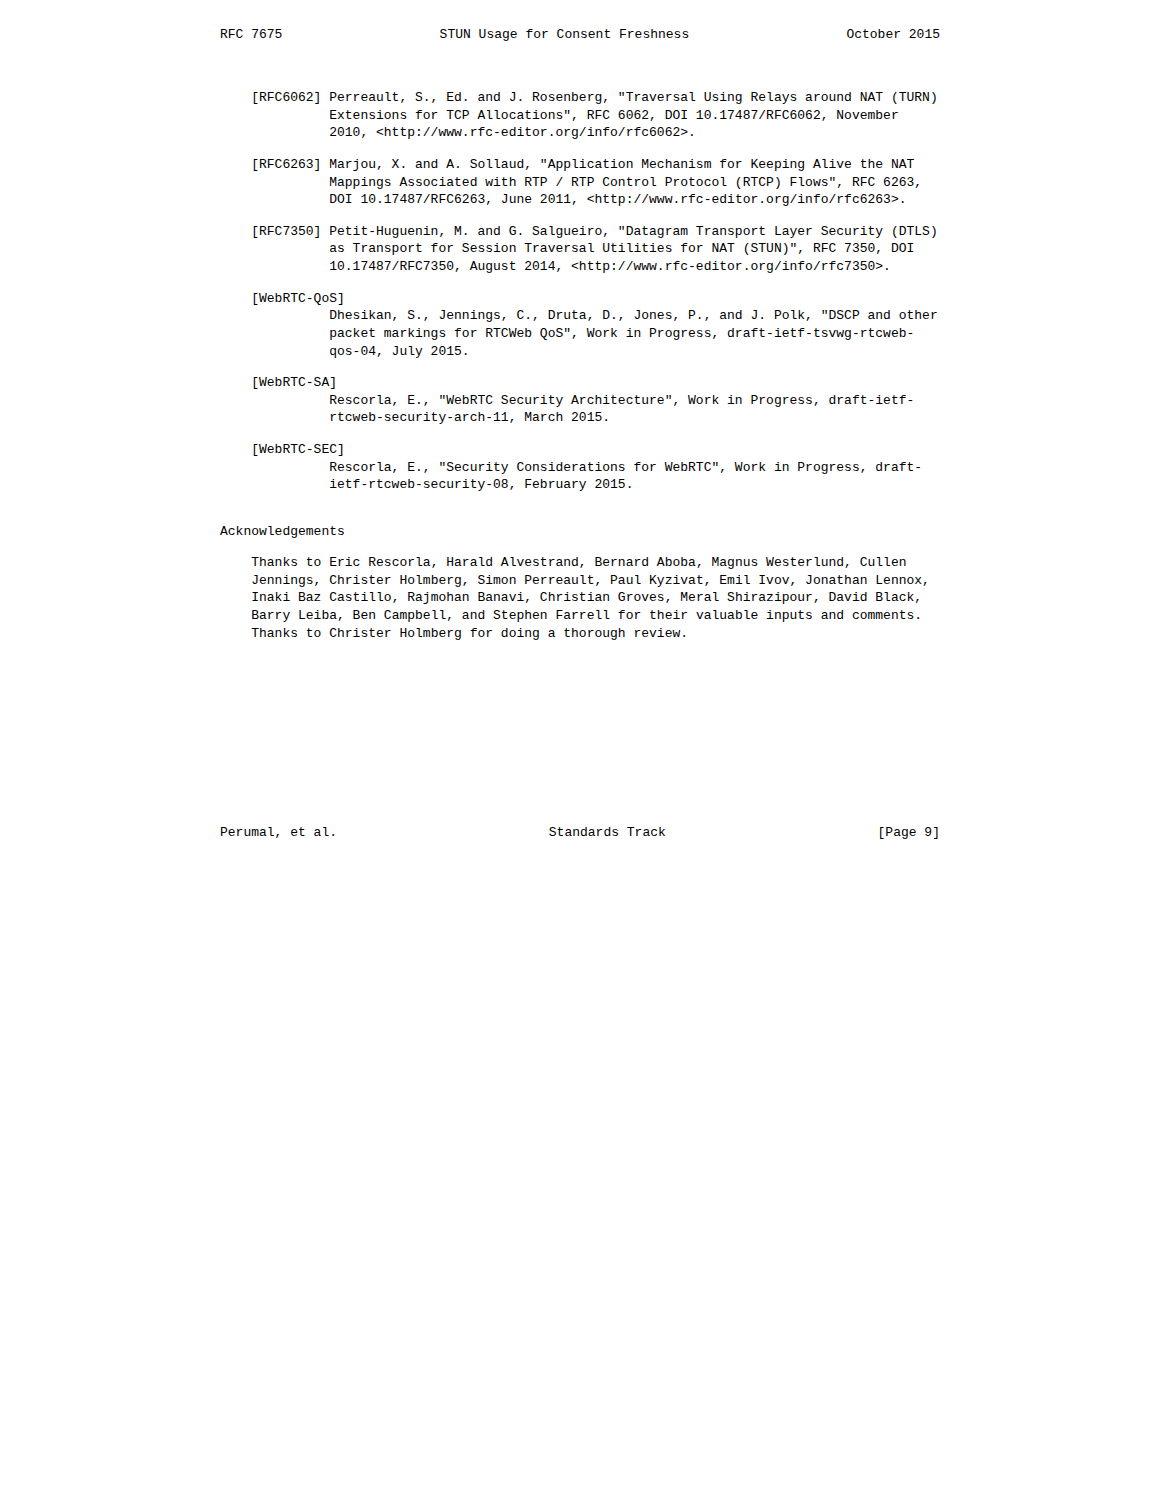RFC 7675 STUN Usage for Consent Freshness October 2015
[RFC6062]
Perreault, S., Ed. and J. Rosenberg, "Traversal Using Relays around NAT (TURN) Extensions for TCP Allocations", RFC 6062, DOI 10.17487/RFC6062, November 2010, <http://www.rfc-editor.org/info/rfc6062>.
[RFC6263]
Marjou, X. and A. Sollaud, "Application Mechanism for Keeping Alive the NAT Mappings Associated with RTP / RTP Control Protocol (RTCP) Flows", RFC 6263, DOI 10.17487/RFC6263, June 2011, <http://www.rfc-editor.org/info/rfc6263>.
[RFC7350]
Petit-Huguenin, M. and G. Salgueiro, "Datagram Transport Layer Security (DTLS) as Transport for Session Traversal Utilities for NAT (STUN)", RFC 7350, DOI 10.17487/RFC7350, August 2014, <http://www.rfc-editor.org/info/rfc7350>.
[WebRTC-QoS]
Dhesikan, S., Jennings, C., Druta, D., Jones, P., and J. Polk, "DSCP and other packet markings for RTCWeb QoS", Work in Progress, draft-ietf-tsvwg-rtcweb-qos-04, July 2015.
[WebRTC-SA]
Rescorla, E., "WebRTC Security Architecture", Work in Progress, draft-ietf-rtcweb-security-arch-11, March 2015.
[WebRTC-SEC]
Rescorla, E., "Security Considerations for WebRTC", Work in Progress, draft-ietf-rtcweb-security-08, February 2015.
Acknowledgements
Thanks to Eric Rescorla, Harald Alvestrand, Bernard Aboba, Magnus Westerlund, Cullen Jennings, Christer Holmberg, Simon Perreault, Paul Kyzivat, Emil Ivov, Jonathan Lennox, Inaki Baz Castillo, Rajmohan Banavi, Christian Groves, Meral Shirazipour, David Black, Barry Leiba, Ben Campbell, and Stephen Farrell for their valuable inputs and comments. Thanks to Christer Holmberg for doing a thorough review.
Perumal, et al. Standards Track [Page 9]